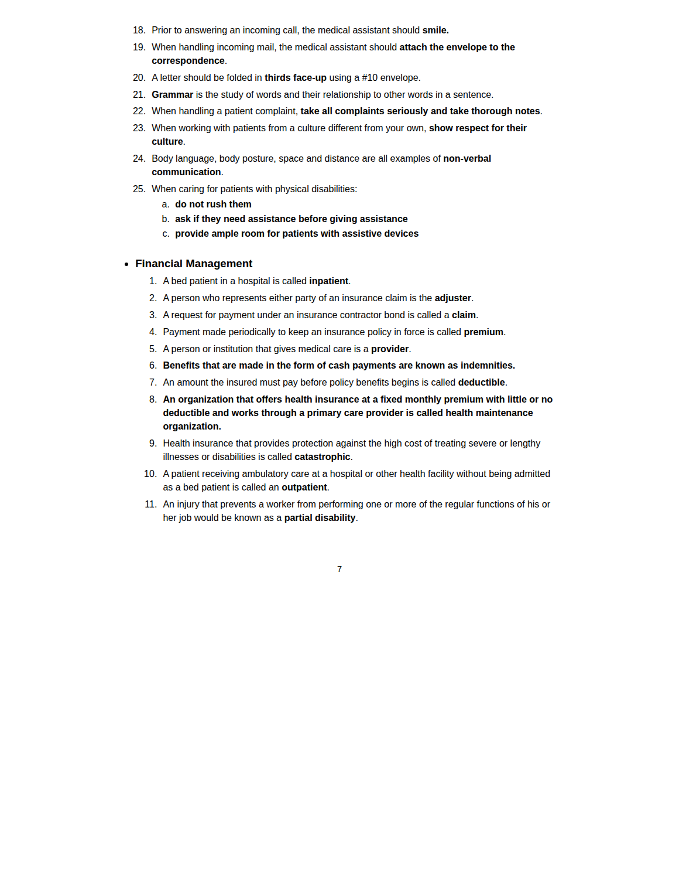Prior to answering an incoming call, the medical assistant should smile.
When handling incoming mail, the medical assistant should attach the envelope to the correspondence.
A letter should be folded in thirds face-up using a #10 envelope.
Grammar is the study of words and their relationship to other words in a sentence.
When handling a patient complaint, take all complaints seriously and take thorough notes.
When working with patients from a culture different from your own, show respect for their culture.
Body language, body posture, space and distance are all examples of non-verbal communication.
When caring for patients with physical disabilities:
do not rush them
ask if they need assistance before giving assistance
provide ample room for patients with assistive devices
Financial Management
A bed patient in a hospital is called inpatient.
A person who represents either party of an insurance claim is the adjuster.
A request for payment under an insurance contractor bond is called a claim.
Payment made periodically to keep an insurance policy in force is called premium.
A person or institution that gives medical care is a provider.
Benefits that are made in the form of cash payments are known as indemnities.
An amount the insured must pay before policy benefits begins is called deductible.
An organization that offers health insurance at a fixed monthly premium with little or no deductible and works through a primary care provider is called health maintenance organization.
Health insurance that provides protection against the high cost of treating severe or lengthy illnesses or disabilities is called catastrophic.
A patient receiving ambulatory care at a hospital or other health facility without being admitted as a bed patient is called an outpatient.
An injury that prevents a worker from performing one or more of the regular functions of his or her job would be known as a partial disability.
7